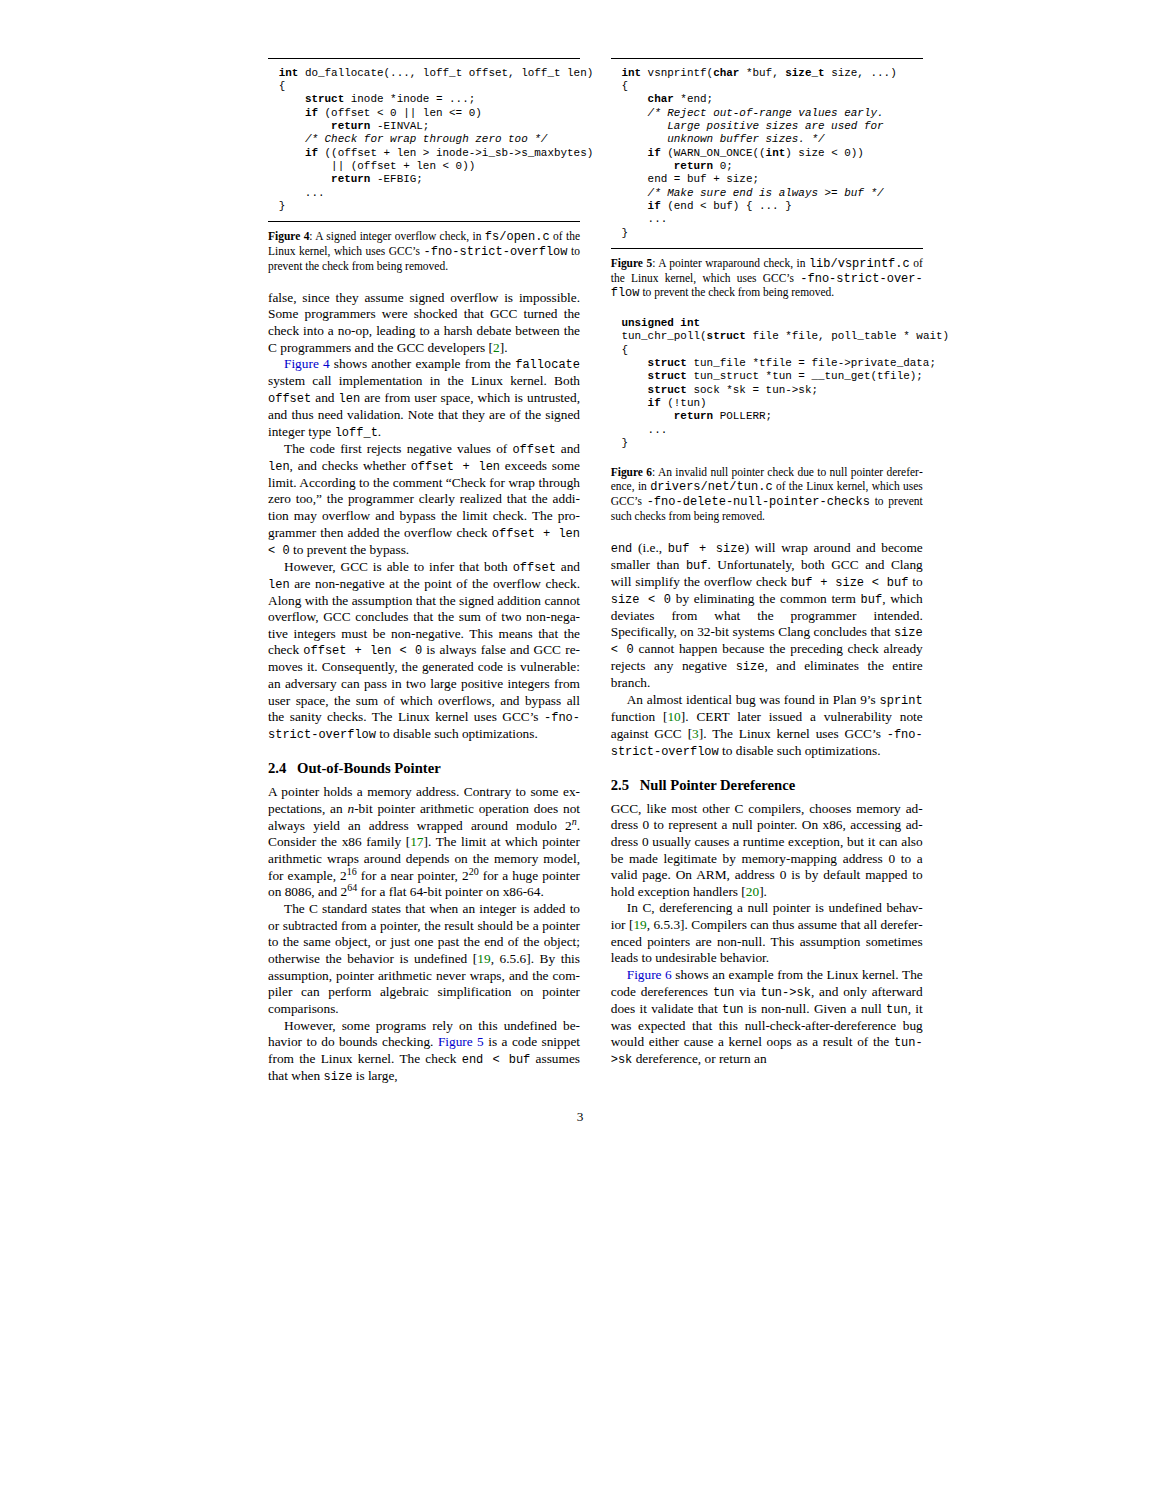int do_fallocate(..., loff_t offset, loff_t len)
{
    struct inode *inode = ...;
    if (offset < 0 || len <= 0)
        return -EINVAL;
    /* Check for wrap through zero too */
    if ((offset + len > inode->i_sb->s_maxbytes)
        || (offset + len < 0))
        return -EFBIG;
    ...
}
Figure 4: A signed integer overflow check, in fs/open.c of the Linux kernel, which uses GCC’s -fno-strict-overflow to prevent the check from being removed.
false, since they assume signed overflow is impossible. Some programmers were shocked that GCC turned the check into a no-op, leading to a harsh debate between the C programmers and the GCC developers [2].
Figure 4 shows another example from the fallocate system call implementation in the Linux kernel. Both offset and len are from user space, which is untrusted, and thus need validation. Note that they are of the signed integer type loff_t.
The code first rejects negative values of offset and len, and checks whether offset + len exceeds some limit. According to the comment “Check for wrap through zero too,” the programmer clearly realized that the addition may overflow and bypass the limit check. The programmer then added the overflow check offset + len < 0 to prevent the bypass.
However, GCC is able to infer that both offset and len are non-negative at the point of the overflow check. Along with the assumption that the signed addition cannot overflow, GCC concludes that the sum of two non-negative integers must be non-negative. This means that the check offset + len < 0 is always false and GCC removes it. Consequently, the generated code is vulnerable: an adversary can pass in two large positive integers from user space, the sum of which overflows, and bypass all the sanity checks. The Linux kernel uses GCC’s -fno-strict-overflow to disable such optimizations.
2.4 Out-of-Bounds Pointer
A pointer holds a memory address. Contrary to some expectations, an n-bit pointer arithmetic operation does not always yield an address wrapped around modulo 2n. Consider the x86 family [17]. The limit at which pointer arithmetic wraps around depends on the memory model, for example, 216 for a near pointer, 220 for a huge pointer on 8086, and 264 for a flat 64-bit pointer on x86-64.
The C standard states that when an integer is added to or subtracted from a pointer, the result should be a pointer to the same object, or just one past the end of the object; otherwise the behavior is undefined [19, 6.5.6]. By this assumption, pointer arithmetic never wraps, and the compiler can perform algebraic simplification on pointer comparisons.
However, some programs rely on this undefined behavior to do bounds checking. Figure 5 is a code snippet from the Linux kernel. The check end < buf assumes that when size is large,
int vsnprintf(char *buf, size_t size, ...)
{
    char *end;
    /* Reject out-of-range values early.
       Large positive sizes are used for
       unknown buffer sizes. */
    if (WARN_ON_ONCE((int) size < 0))
        return 0;
    end = buf + size;
    /* Make sure end is always >= buf */
    if (end < buf) { ... }
    ...
}
Figure 5: A pointer wraparound check, in lib/vsprintf.c of the Linux kernel, which uses GCC’s -fno-strict-overflow to prevent the check from being removed.
unsigned int
tun_chr_poll(struct file *file, poll_table * wait)
{
    struct tun_file *tfile = file->private_data;
    struct tun_struct *tun = __tun_get(tfile);
    struct sock *sk = tun->sk;
    if (!tun)
        return POLLERR;
    ...
}
Figure 6: An invalid null pointer check due to null pointer dereference, in drivers/net/tun.c of the Linux kernel, which uses GCC’s -fno-delete-null-pointer-checks to prevent such checks from being removed.
end (i.e., buf + size) will wrap around and become smaller than buf. Unfortunately, both GCC and Clang will simplify the overflow check buf + size < buf to size < 0 by eliminating the common term buf, which deviates from what the programmer intended. Specifically, on 32-bit systems Clang concludes that size < 0 cannot happen because the preceding check already rejects any negative size, and eliminates the entire branch.
An almost identical bug was found in Plan 9’s sprint function [10]. CERT later issued a vulnerability note against GCC [3]. The Linux kernel uses GCC’s -fno-strict-overflow to disable such optimizations.
2.5 Null Pointer Dereference
GCC, like most other C compilers, chooses memory address 0 to represent a null pointer. On x86, accessing address 0 usually causes a runtime exception, but it can also be made legitimate by memory-mapping address 0 to a valid page. On ARM, address 0 is by default mapped to hold exception handlers [20].
In C, dereferencing a null pointer is undefined behavior [19, 6.5.3]. Compilers can thus assume that all dereferenced pointers are non-null. This assumption sometimes leads to undesirable behavior.
Figure 6 shows an example from the Linux kernel. The code dereferences tun via tun->sk, and only afterward does it validate that tun is non-null. Given a null tun, it was expected that this null-check-after-dereference bug would either cause a kernel oops as a result of the tun->sk dereference, or return an
3